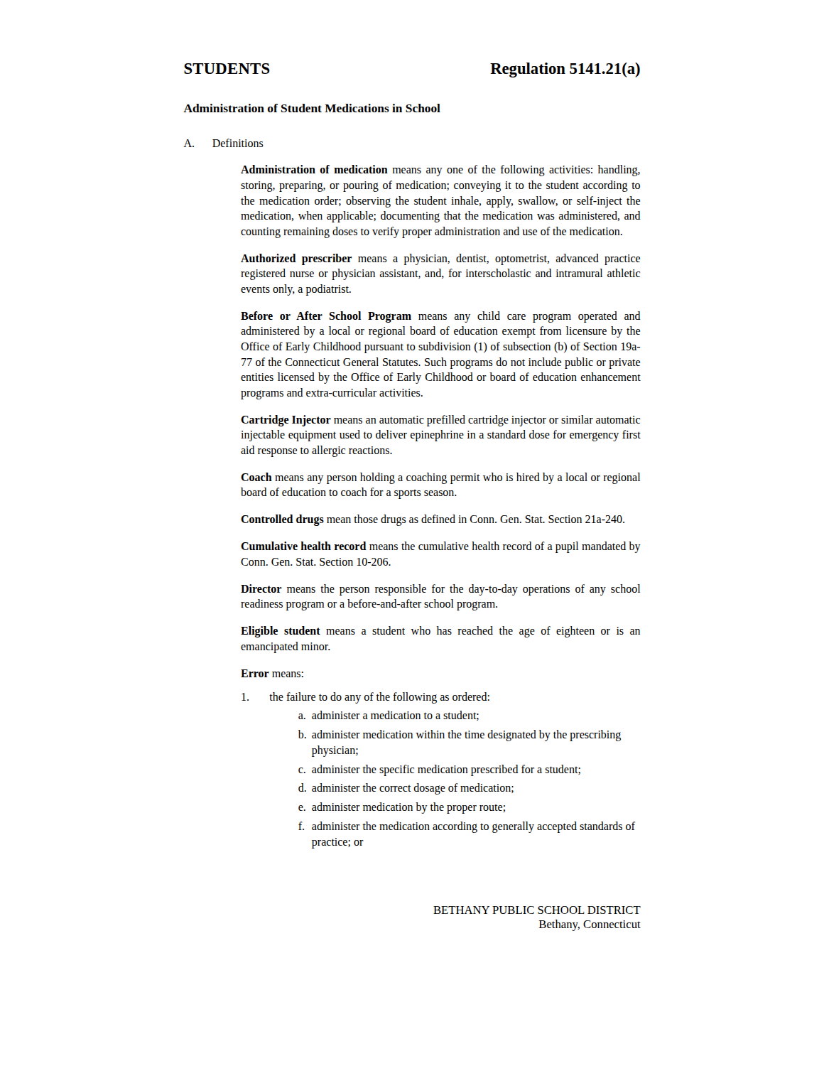STUDENTS
Regulation 5141.21(a)
Administration of Student Medications in School
A.
Definitions
Administration of medication means any one of the following activities: handling, storing, preparing, or pouring of medication; conveying it to the student according to the medication order; observing the student inhale, apply, swallow, or self-inject the medication, when applicable; documenting that the medication was administered, and counting remaining doses to verify proper administration and use of the medication.
Authorized prescriber means a physician, dentist, optometrist, advanced practice registered nurse or physician assistant, and, for interscholastic and intramural athletic events only, a podiatrist.
Before or After School Program means any child care program operated and administered by a local or regional board of education exempt from licensure by the Office of Early Childhood pursuant to subdivision (1) of subsection (b) of Section 19a-77 of the Connecticut General Statutes. Such programs do not include public or private entities licensed by the Office of Early Childhood or board of education enhancement programs and extra-curricular activities.
Cartridge Injector means an automatic prefilled cartridge injector or similar automatic injectable equipment used to deliver epinephrine in a standard dose for emergency first aid response to allergic reactions.
Coach means any person holding a coaching permit who is hired by a local or regional board of education to coach for a sports season.
Controlled drugs mean those drugs as defined in Conn. Gen. Stat. Section 21a-240.
Cumulative health record means the cumulative health record of a pupil mandated by Conn. Gen. Stat. Section 10-206.
Director means the person responsible for the day-to-day operations of any school readiness program or a before-and-after school program.
Eligible student means a student who has reached the age of eighteen or is an emancipated minor.
Error means:
1. the failure to do any of the following as ordered:
a. administer a medication to a student;
b. administer medication within the time designated by the prescribing physician;
c. administer the specific medication prescribed for a student;
d. administer the correct dosage of medication;
e. administer medication by the proper route;
f. administer the medication according to generally accepted standards of practice; or
BETHANY PUBLIC SCHOOL DISTRICT
Bethany, Connecticut